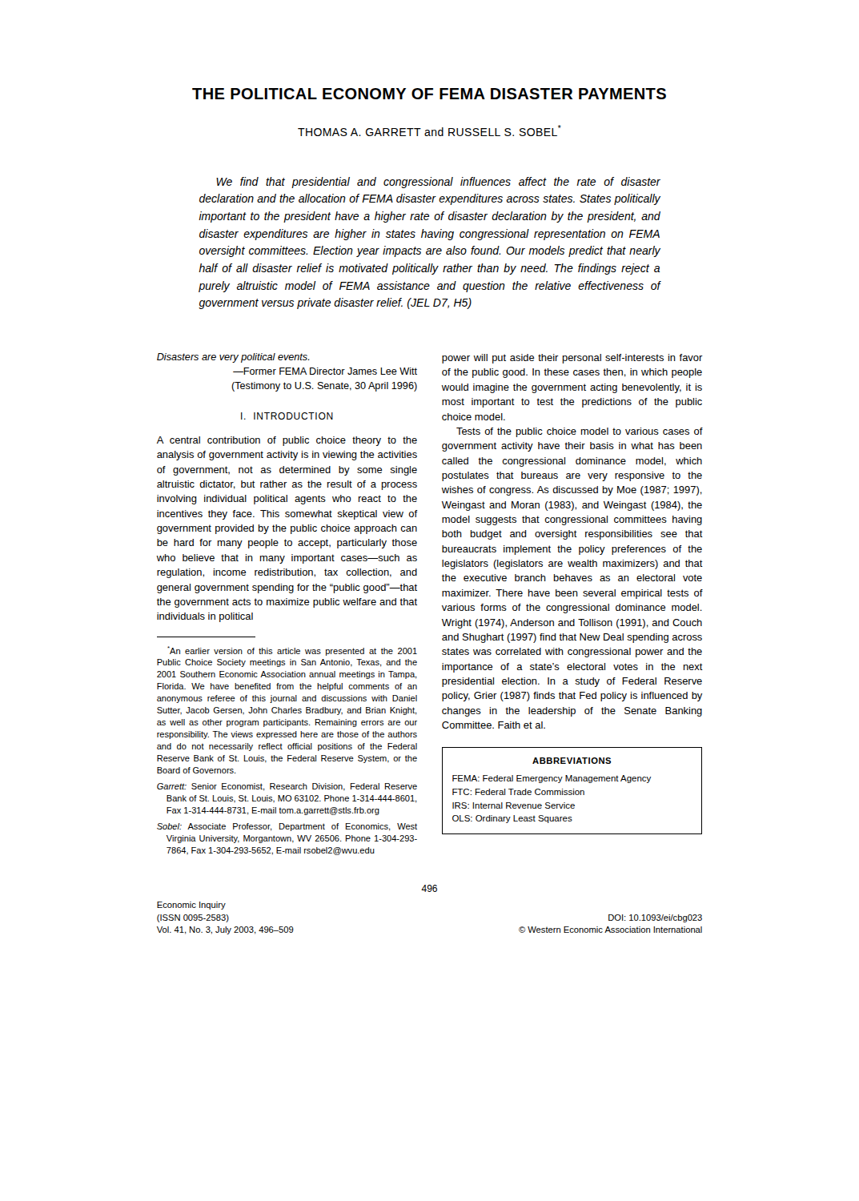THE POLITICAL ECONOMY OF FEMA DISASTER PAYMENTS
THOMAS A. GARRETT and RUSSELL S. SOBEL*
We find that presidential and congressional influences affect the rate of disaster declaration and the allocation of FEMA disaster expenditures across states. States politically important to the president have a higher rate of disaster declaration by the president, and disaster expenditures are higher in states having congressional representation on FEMA oversight committees. Election year impacts are also found. Our models predict that nearly half of all disaster relief is motivated politically rather than by need. The findings reject a purely altruistic model of FEMA assistance and question the relative effectiveness of government versus private disaster relief. (JEL D7, H5)
Disasters are very political events.
—Former FEMA Director James Lee Witt
(Testimony to U.S. Senate, 30 April 1996)
I. INTRODUCTION
A central contribution of public choice theory to the analysis of government activity is in viewing the activities of government, not as determined by some single altruistic dictator, but rather as the result of a process involving individual political agents who react to the incentives they face. This somewhat skeptical view of government provided by the public choice approach can be hard for many people to accept, particularly those who believe that in many important cases—such as regulation, income redistribution, tax collection, and general government spending for the “public good”—that the government acts to maximize public welfare and that individuals in political
*An earlier version of this article was presented at the 2001 Public Choice Society meetings in San Antonio, Texas, and the 2001 Southern Economic Association annual meetings in Tampa, Florida. We have benefited from the helpful comments of an anonymous referee of this journal and discussions with Daniel Sutter, Jacob Gersen, John Charles Bradbury, and Brian Knight, as well as other program participants. Remaining errors are our responsibility. The views expressed here are those of the authors and do not necessarily reflect official positions of the Federal Reserve Bank of St. Louis, the Federal Reserve System, or the Board of Governors.
Garrett: Senior Economist, Research Division, Federal Reserve Bank of St. Louis, St. Louis, MO 63102. Phone 1-314-444-8601, Fax 1-314-444-8731, E-mail tom.a.garrett@stls.frb.org
Sobel: Associate Professor, Department of Economics, West Virginia University, Morgantown, WV 26506. Phone 1-304-293-7864, Fax 1-304-293-5652, E-mail rsobel2@wvu.edu
power will put aside their personal self-interests in favor of the public good. In these cases then, in which people would imagine the government acting benevolently, it is most important to test the predictions of the public choice model.
Tests of the public choice model to various cases of government activity have their basis in what has been called the congressional dominance model, which postulates that bureaus are very responsive to the wishes of congress. As discussed by Moe (1987; 1997), Weingast and Moran (1983), and Weingast (1984), the model suggests that congressional committees having both budget and oversight responsibilities see that bureaucrats implement the policy preferences of the legislators (legislators are wealth maximizers) and that the executive branch behaves as an electoral vote maximizer. There have been several empirical tests of various forms of the congressional dominance model. Wright (1974), Anderson and Tollison (1991), and Couch and Shughart (1997) find that New Deal spending across states was correlated with congressional power and the importance of a state’s electoral votes in the next presidential election. In a study of Federal Reserve policy, Grier (1987) finds that Fed policy is influenced by changes in the leadership of the Senate Banking Committee. Faith et al.
ABBREVIATIONS
FEMA: Federal Emergency Management Agency
FTC: Federal Trade Commission
IRS: Internal Revenue Service
OLS: Ordinary Least Squares
496
Economic Inquiry
(ISSN 0095-2583)
Vol. 41, No. 3, July 2003, 496–509
DOI: 10.1093/ei/cbg023
© Western Economic Association International